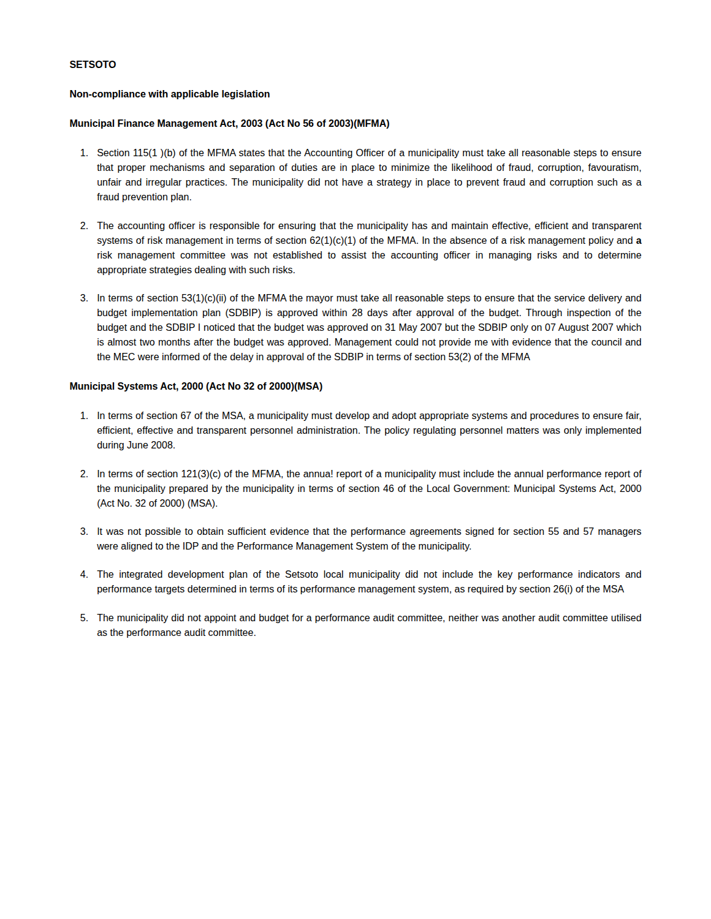SETSOTO
Non-compliance with applicable legislation
Municipal Finance Management Act, 2003 (Act No 56 of 2003)(MFMA)
Section 115(1 )(b) of the MFMA states that the Accounting Officer of a municipality must take all reasonable steps to ensure that proper mechanisms and separation of duties are in place to minimize the likelihood of fraud, corruption, favouratism, unfair and irregular practices. The municipality did not have a strategy in place to prevent fraud and corruption such as a fraud prevention plan.
The accounting officer is responsible for ensuring that the municipality has and maintain effective, efficient and transparent systems of risk management in terms of section 62(1)(c)(1) of the MFMA. In the absence of a risk management policy and a risk management committee was not established to assist the accounting officer in managing risks and to determine appropriate strategies dealing with such risks.
In terms of section 53(1)(c)(ii) of the MFMA the mayor must take all reasonable steps to ensure that the service delivery and budget implementation plan (SDBIP) is approved within 28 days after approval of the budget. Through inspection of the budget and the SDBIP I noticed that the budget was approved on 31 May 2007 but the SDBIP only on 07 August 2007 which is almost two months after the budget was approved. Management could not provide me with evidence that the council and the MEC were informed of the delay in approval of the SDBIP in terms of section 53(2) of the MFMA
Municipal Systems Act, 2000 (Act No 32 of 2000)(MSA)
In terms of section 67 of the MSA, a municipality must develop and adopt appropriate systems and procedures to ensure fair, efficient, effective and transparent personnel administration. The policy regulating personnel matters was only implemented during June 2008.
In terms of section 121(3)(c) of the MFMA, the annua! report of a municipality must include the annual performance report of the municipality prepared by the municipality in terms of section 46 of the Local Government: Municipal Systems Act, 2000 (Act No. 32 of 2000) (MSA).
It was not possible to obtain sufficient evidence that the performance agreements signed for section 55 and 57 managers were aligned to the IDP and the Performance Management System of the municipality.
The integrated development plan of the Setsoto local municipality did not include the key performance indicators and performance targets determined in terms of its performance management system, as required by section 26(i) of the MSA
The municipality did not appoint and budget for a performance audit committee, neither was another audit committee utilised as the performance audit committee.